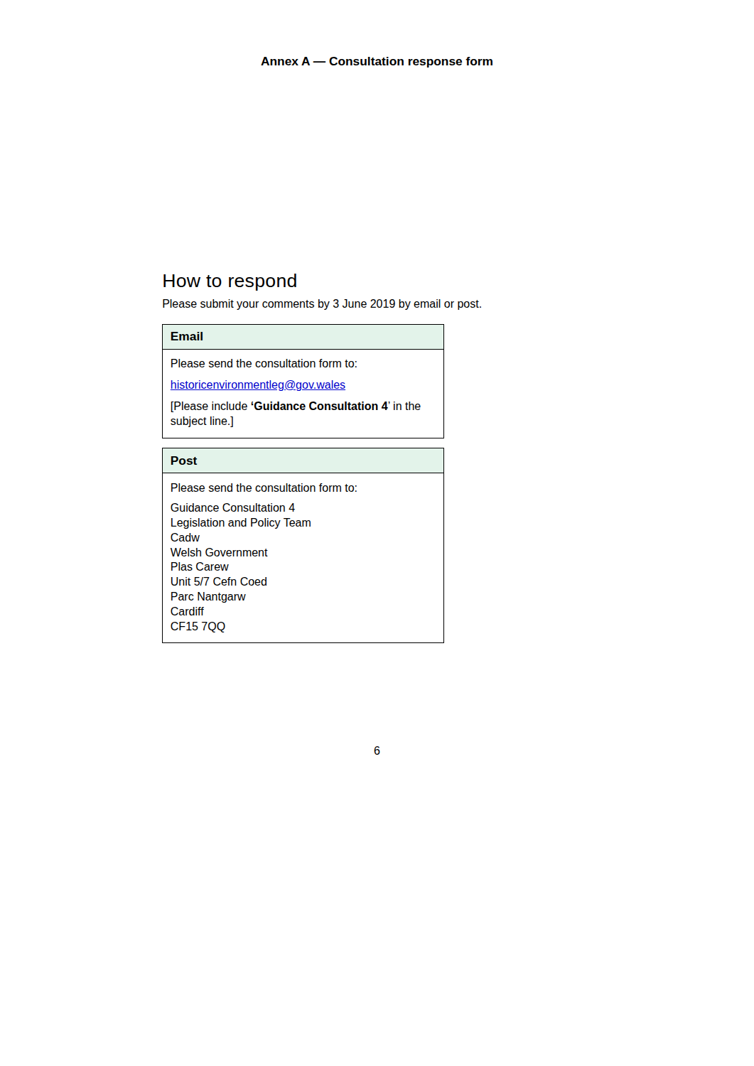Annex A — Consultation response form
How to respond
Please submit your comments by 3 June 2019 by email or post.
Email
Please send the consultation form to:
historicenvironmentleg@gov.wales
[Please include ‘Guidance Consultation 4’ in the subject line.]
Post
Please send the consultation form to:
Guidance Consultation 4
Legislation and Policy Team
Cadw
Welsh Government
Plas Carew
Unit 5/7 Cefn Coed
Parc Nantgarw
Cardiff
CF15 7QQ
6